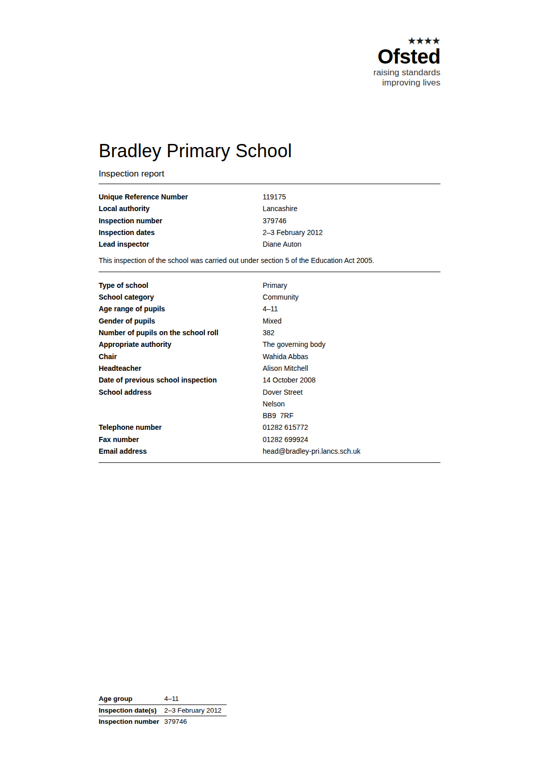★★★★
Ofsted
raising standards
improving lives
Bradley Primary School
Inspection report
| Unique Reference Number | 119175 |
| Local authority | Lancashire |
| Inspection number | 379746 |
| Inspection dates | 2–3 February 2012 |
| Lead inspector | Diane Auton |
This inspection of the school was carried out under section 5 of the Education Act 2005.
| Type of school | Primary |
| School category | Community |
| Age range of pupils | 4–11 |
| Gender of pupils | Mixed |
| Number of pupils on the school roll | 382 |
| Appropriate authority | The governing body |
| Chair | Wahida Abbas |
| Headteacher | Alison Mitchell |
| Date of previous school inspection | 14 October 2008 |
| School address | Dover Street |
| | Nelson |
| | BB9 7RF |
| Telephone number | 01282 615772 |
| Fax number | 01282 699924 |
| Email address | head@bradley-pri.lancs.sch.uk |
| Age group | 4–11 |
| Inspection date(s) | 2–3 February 2012 |
| Inspection number | 379746 |